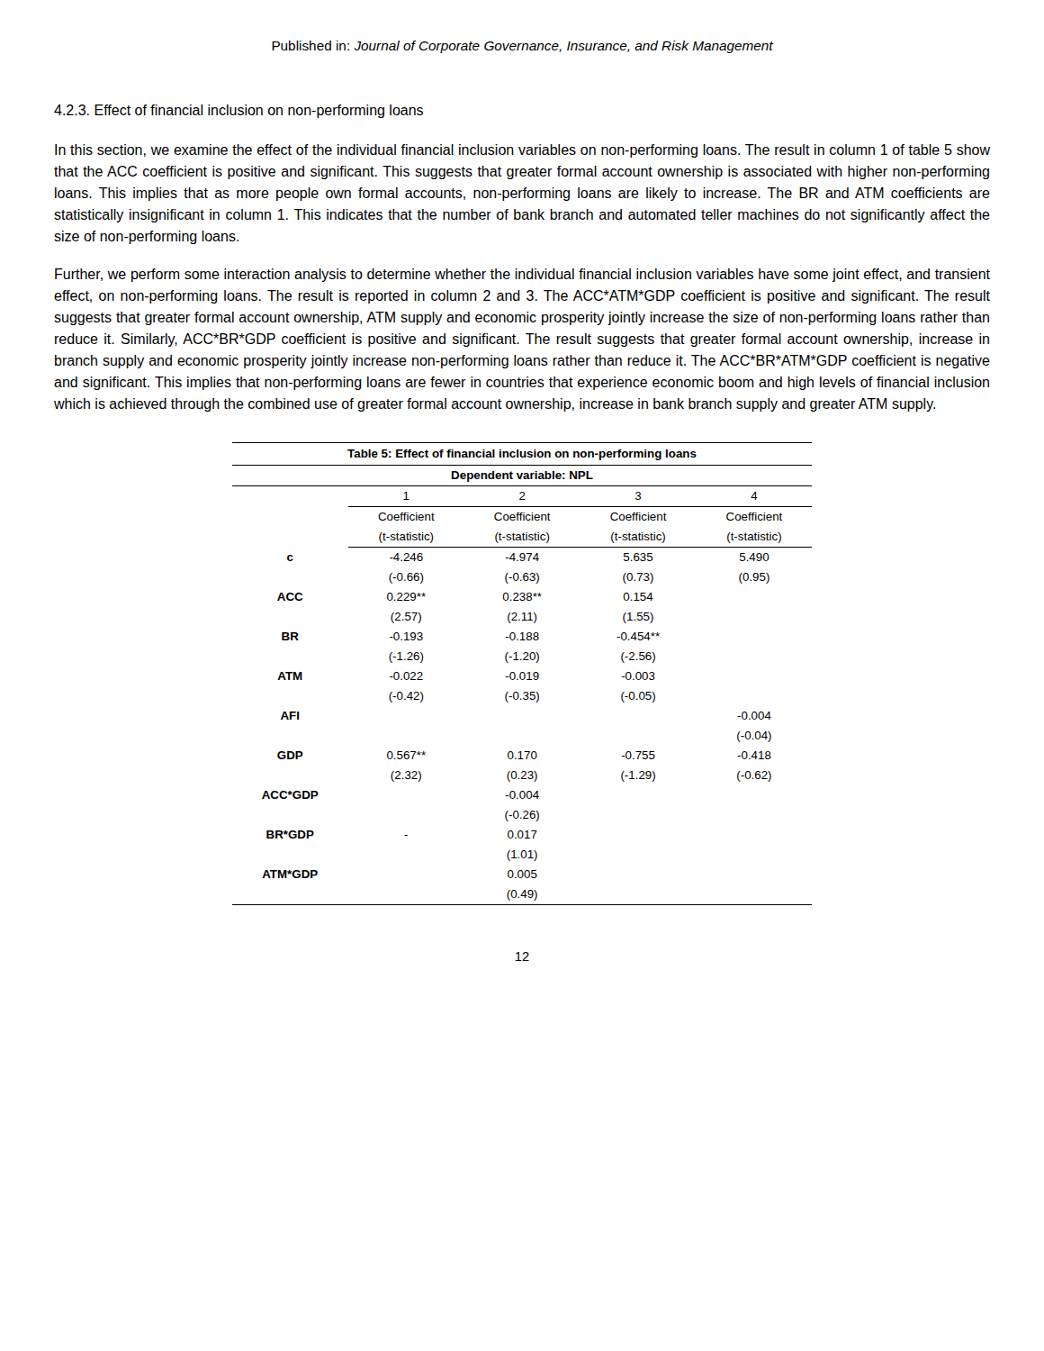Published in: Journal of Corporate Governance, Insurance, and Risk Management
4.2.3. Effect of financial inclusion on non-performing loans
In this section, we examine the effect of the individual financial inclusion variables on non-performing loans. The result in column 1 of table 5 show that the ACC coefficient is positive and significant. This suggests that greater formal account ownership is associated with higher non-performing loans. This implies that as more people own formal accounts, non-performing loans are likely to increase. The BR and ATM coefficients are statistically insignificant in column 1. This indicates that the number of bank branch and automated teller machines do not significantly affect the size of non-performing loans.
Further, we perform some interaction analysis to determine whether the individual financial inclusion variables have some joint effect, and transient effect, on non-performing loans. The result is reported in column 2 and 3. The ACC*ATM*GDP coefficient is positive and significant. The result suggests that greater formal account ownership, ATM supply and economic prosperity jointly increase the size of non-performing loans rather than reduce it. Similarly, ACC*BR*GDP coefficient is positive and significant. The result suggests that greater formal account ownership, increase in branch supply and economic prosperity jointly increase non-performing loans rather than reduce it. The ACC*BR*ATM*GDP coefficient is negative and significant. This implies that non-performing loans are fewer in countries that experience economic boom and high levels of financial inclusion which is achieved through the combined use of greater formal account ownership, increase in bank branch supply and greater ATM supply.
Table 5: Effect of financial inclusion on non-performing loans
| Dependent variable: NPL |
| | 1 | 2 | 3 | 4 |
| | Coefficient | Coefficient | Coefficient | Coefficient |
| | (t-statistic) | (t-statistic) | (t-statistic) | (t-statistic) |
| c | -4.246 | -4.974 | 5.635 | 5.490 |
| | (-0.66) | (-0.63) | (0.73) | (0.95) |
| ACC | 0.229** | 0.238** | 0.154 | |
| | (2.57) | (2.11) | (1.55) | |
| BR | -0.193 | -0.188 | -0.454** | |
| | (-1.26) | (-1.20) | (-2.56) | |
| ATM | -0.022 | -0.019 | -0.003 | |
| | (-0.42) | (-0.35) | (-0.05) | |
| AFI | | | | -0.004 |
| | | | | (-0.04) |
| GDP | 0.567** | 0.170 | -0.755 | -0.418 |
| | (2.32) | (0.23) | (-1.29) | (-0.62) |
| ACC*GDP | | -0.004 | | |
| | | (-0.26) | | |
| BR*GDP | - | 0.017 | | |
| | | (1.01) | | |
| ATM*GDP | | 0.005 | | |
| | | (0.49) | | |
12